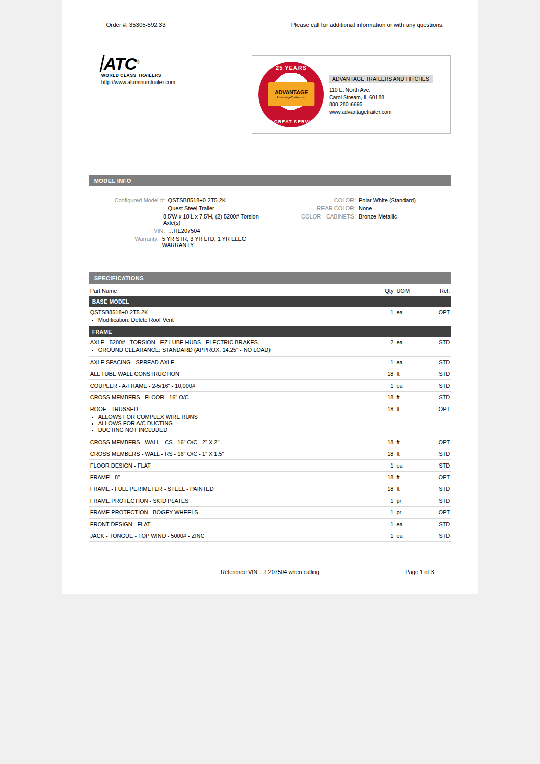Order #: 35305-592.33
Please call for additional information or with any questions.
  ATC®
WORLD CLASS TRAILERS
http://www.aluminumtrailer.com
25 YEARS
ADVANTAGE
AdvantageTrailer.com
OF GREAT SERVICE
ADVANTAGE TRAILERS AND HITCHES
110 E. North Ave.
Carol Stream, IL 60188
888-280-6695
www.advantagetrailer.com
MODEL INFO
Configured Model #:
QSTSB8518+0-2T5.2K
Quest Steel Trailer
8.5'W x 18'L x 7.5'H, (2) 5200# Torsion Axle(s)
VIN:
…HE207504
Warranty:
5 YR STR, 3 YR LTD, 1 YR ELEC WARRANTY
COLOR:
Polar White (Standard)
REAR COLOR:
None
COLOR - CABINETS:
Bronze Metallic
SPECIFICATIONS
| Part Name | Qty | UOM | Ref. |
| --- | --- | --- | --- |
| BASE MODEL |
| QSTSB8518+0-2T5.2K Modification: Delete Roof Vent | 1 | ea | OPT |
| FRAME |
| AXLE - 5200# - TORSION - EZ LUBE HUBS - ELECTRIC BRAKES GROUND CLEARANCE: STANDARD (APPROX. 14.25" - NO LOAD) | 2 | ea | STD |
| AXLE SPACING - SPREAD AXLE | 1 | ea | STD |
| ALL TUBE WALL CONSTRUCTION | 18 | ft | STD |
| COUPLER - A-FRAME - 2-5/16" - 10,000# | 1 | ea | STD |
| CROSS MEMBERS - FLOOR - 16" O/C | 18 | ft | STD |
| ROOF - TRUSSED ALLOWS FOR COMPLEX WIRE RUNS ALLOWS FOR A/C DUCTING DUCTING NOT INCLUDED | 18 | ft | OPT |
| CROSS MEMBERS - WALL - CS - 16" O/C - 2" X 2" | 18 | ft | OPT |
| CROSS MEMBERS - WALL - RS - 16" O/C - 1" X 1.5" | 18 | ft | STD |
| FLOOR DESIGN - FLAT | 1 | ea | STD |
| FRAME - 8" | 18 | ft | OPT |
| FRAME - FULL PERIMETER - STEEL - PAINTED | 18 | ft | STD |
| FRAME PROTECTION - SKID PLATES | 1 | pr | STD |
| FRAME PROTECTION - BOGEY WHEELS | 1 | pr | OPT |
| FRONT DESIGN - FLAT | 1 | ea | STD |
| JACK - TONGUE - TOP WIND - 5000# - ZINC | 1 | ea | STD |
Reference VIN …E207504 when calling
Page 1 of 3